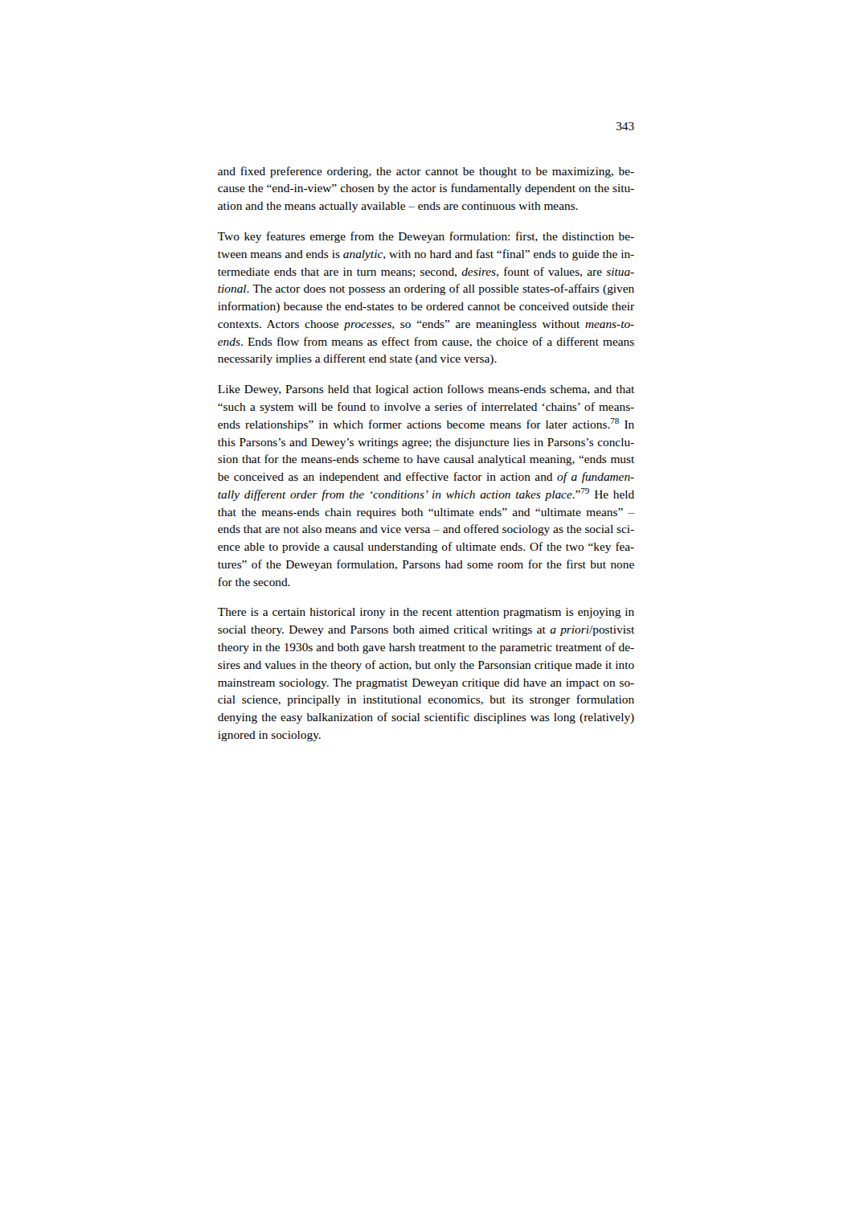343
and fixed preference ordering, the actor cannot be thought to be maximizing, because the “end-in-view” chosen by the actor is fundamentally dependent on the situation and the means actually available – ends are continuous with means.
Two key features emerge from the Deweyan formulation: first, the distinction between means and ends is analytic, with no hard and fast “final” ends to guide the intermediate ends that are in turn means; second, desires, fount of values, are situational. The actor does not possess an ordering of all possible states-of-affairs (given information) because the end-states to be ordered cannot be conceived outside their contexts. Actors choose processes, so “ends” are meaningless without means-to-ends. Ends flow from means as effect from cause, the choice of a different means necessarily implies a different end state (and vice versa).
Like Dewey, Parsons held that logical action follows means-ends schema, and that “such a system will be found to involve a series of interrelated ‘chains’ of means-ends relationships” in which former actions become means for later actions.78 In this Parsons’s and Dewey’s writings agree; the disjuncture lies in Parsons’s conclusion that for the means-ends scheme to have causal analytical meaning, “ends must be conceived as an independent and effective factor in action and of a fundamentally different order from the ‘conditions’ in which action takes place.”79 He held that the means-ends chain requires both “ultimate ends” and “ultimate means” – ends that are not also means and vice versa – and offered sociology as the social science able to provide a causal understanding of ultimate ends. Of the two “key features” of the Deweyan formulation, Parsons had some room for the first but none for the second.
There is a certain historical irony in the recent attention pragmatism is enjoying in social theory. Dewey and Parsons both aimed critical writings at a priori/postivist theory in the 1930s and both gave harsh treatment to the parametric treatment of desires and values in the theory of action, but only the Parsonsian critique made it into mainstream sociology. The pragmatist Deweyan critique did have an impact on social science, principally in institutional economics, but its stronger formulation denying the easy balkanization of social scientific disciplines was long (relatively) ignored in sociology.